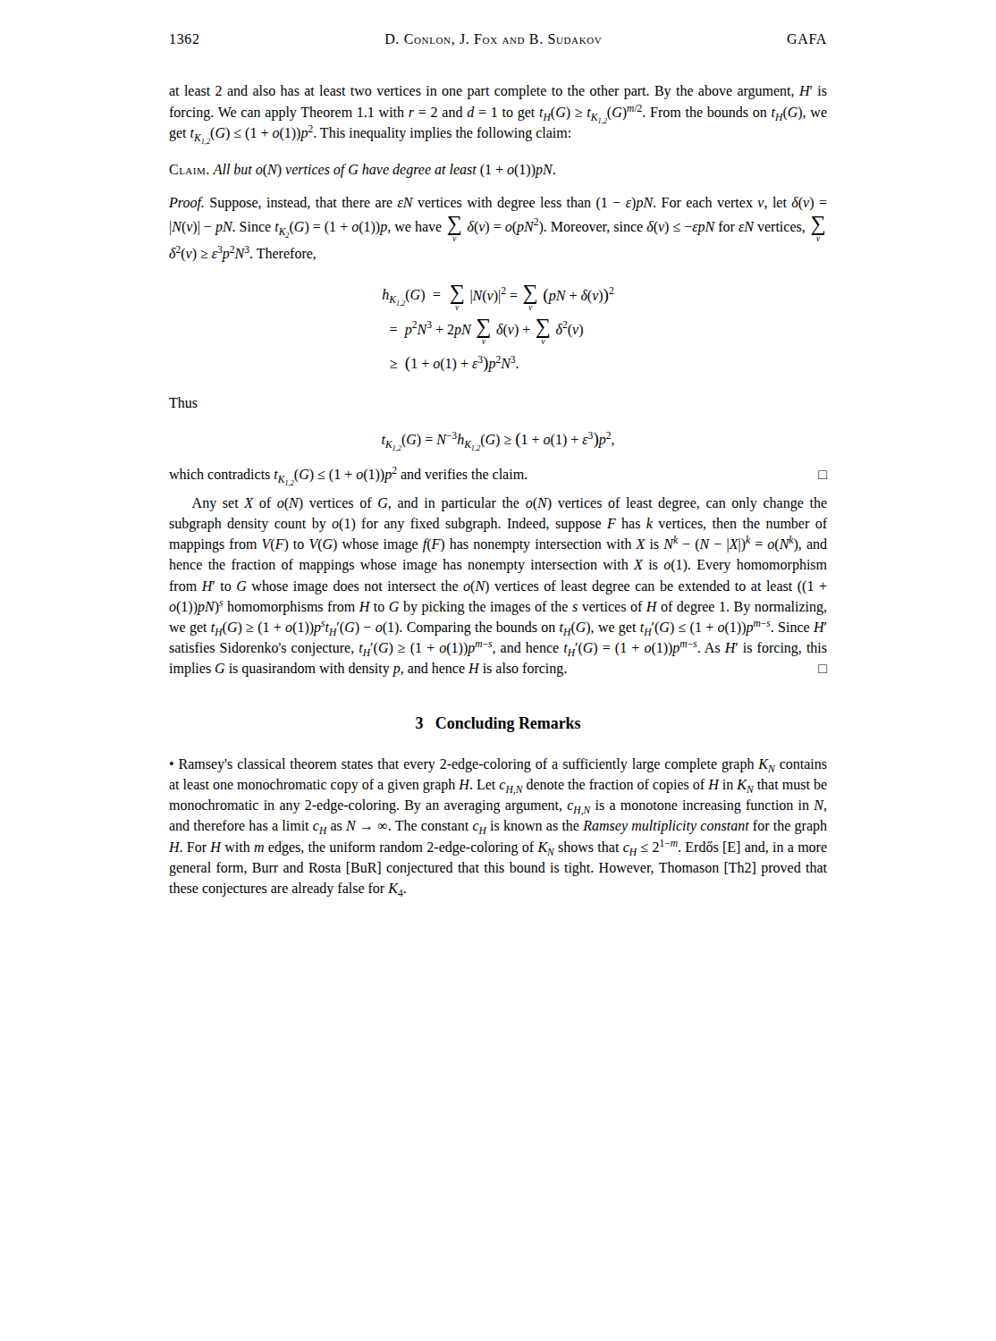1362 D. Conlon, J. Fox and B. Sudakov GAFA
at least 2 and also has at least two vertices in one part complete to the other part. By the above argument, H′ is forcing. We can apply Theorem 1.1 with r = 2 and d = 1 to get tH(G) ≥ tK1,2(G)m/2. From the bounds on tH(G), we get tK1,2(G) ≤ (1 + o(1))p2. This inequality implies the following claim:
Claim. All but o(N) vertices of G have degree at least (1 + o(1))pN.
Proof. Suppose, instead, that there are εN vertices with degree less than (1 − ε)pN. For each vertex v, let δ(v) = |N(v)| − pN. Since tK2(G) = (1 + o(1))p, we have ∑v δ(v) = o(pN2). Moreover, since δ(v) ≤ −εpN for εN vertices, ∑v δ2(v) ≥ ε3p2N3. Therefore,
hK1,2(G)=∑v |N(v)|2 = ∑v (pN + δ(v))2 =p2N3 + 2pN ∑v δ(v) + ∑v δ2(v) ≥(1 + o(1) + ε3)p2N3.
Thus
tK1,2(G) = N−3hK1,2(G) ≥ (1 + o(1) + ε3)p2,
which contradicts tK1,2(G) ≤ (1 + o(1))p2 and verifies the claim. □
Any set X of o(N) vertices of G, and in particular the o(N) vertices of least degree, can only change the subgraph density count by o(1) for any fixed subgraph. Indeed, suppose F has k vertices, then the number of mappings from V(F) to V(G) whose image f(F) has nonempty intersection with X is Nk − (N − |X|)k = o(Nk), and hence the fraction of mappings whose image has nonempty intersection with X is o(1). Every homomorphism from H′ to G whose image does not intersect the o(N) vertices of least degree can be extended to at least ((1 + o(1))pN)s homomorphisms from H to G by picking the images of the s vertices of H of degree 1. By normalizing, we get tH(G) ≥ (1 + o(1))pstH′(G) − o(1). Comparing the bounds on tH(G), we get tH′(G) ≤ (1 + o(1))pm−s. Since H′ satisfies Sidorenko's conjecture, tH′(G) ≥ (1 + o(1))pm−s, and hence tH′(G) = (1 + o(1))pm−s. As H′ is forcing, this implies G is quasirandom with density p, and hence H is also forcing. □
3 Concluding Remarks
• Ramsey's classical theorem states that every 2-edge-coloring of a sufficiently large complete graph KN contains at least one monochromatic copy of a given graph H. Let cH,N denote the fraction of copies of H in KN that must be monochromatic in any 2-edge-coloring. By an averaging argument, cH,N is a monotone increasing function in N, and therefore has a limit cH as N → ∞. The constant cH is known as the Ramsey multiplicity constant for the graph H. For H with m edges, the uniform random 2-edge-coloring of KN shows that cH ≤ 21−m. Erdős [E] and, in a more general form, Burr and Rosta [BuR] conjectured that this bound is tight. However, Thomason [Th2] proved that these conjectures are already false for K4.